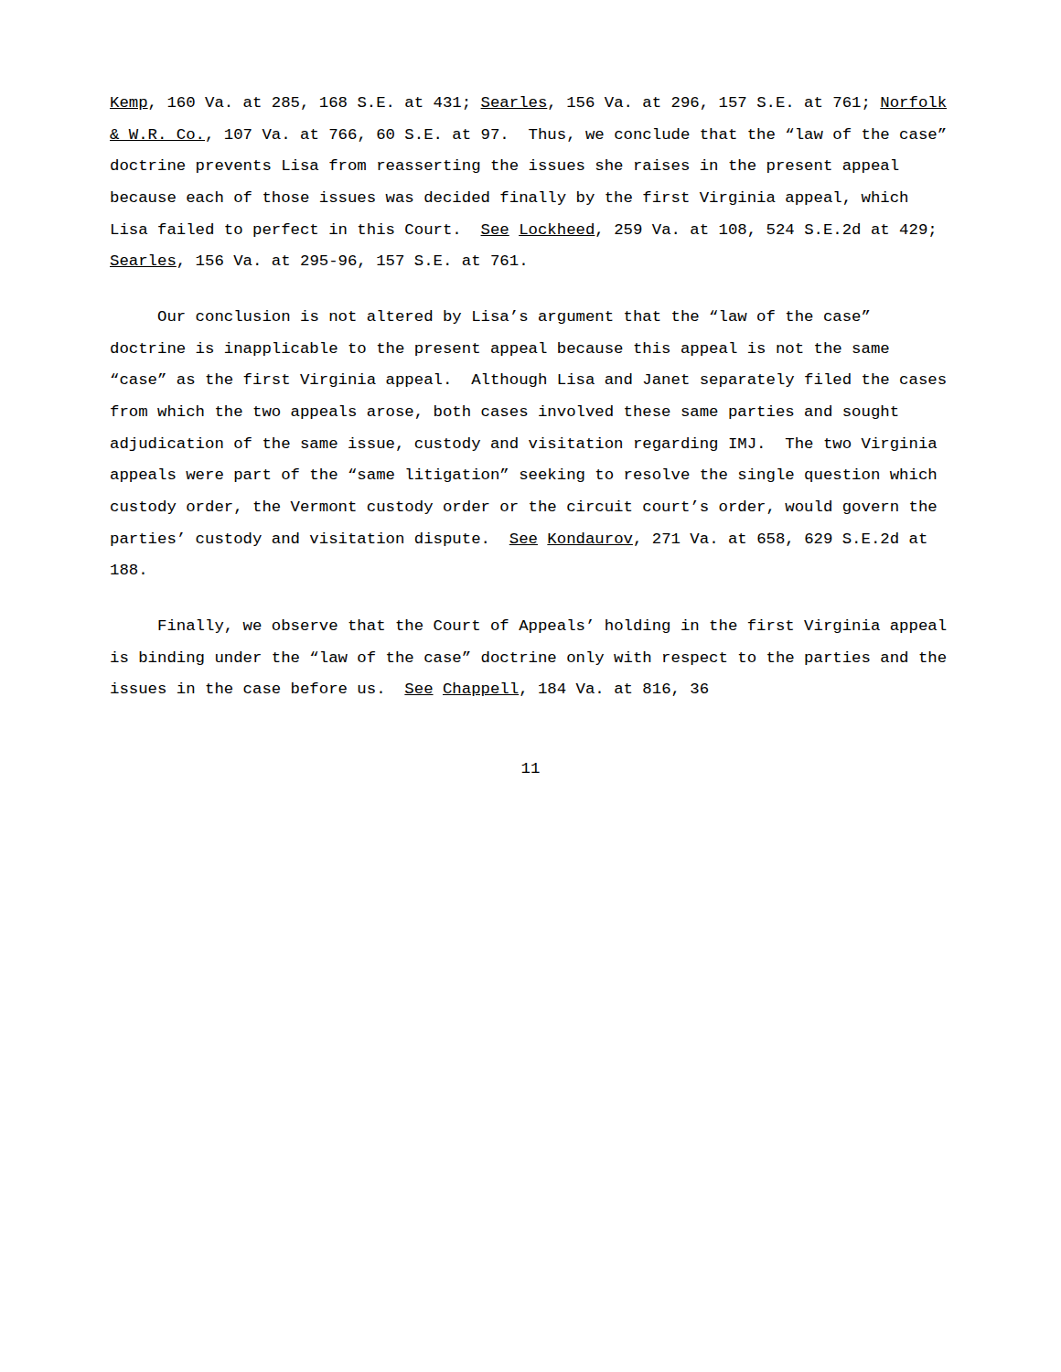Kemp, 160 Va. at 285, 168 S.E. at 431; Searles, 156 Va. at 296, 157 S.E. at 761; Norfolk & W.R. Co., 107 Va. at 766, 60 S.E. at 97. Thus, we conclude that the “law of the case” doctrine prevents Lisa from reasserting the issues she raises in the present appeal because each of those issues was decided finally by the first Virginia appeal, which Lisa failed to perfect in this Court. See Lockheed, 259 Va. at 108, 524 S.E.2d at 429; Searles, 156 Va. at 295-96, 157 S.E. at 761.
Our conclusion is not altered by Lisa’s argument that the “law of the case” doctrine is inapplicable to the present appeal because this appeal is not the same “case” as the first Virginia appeal. Although Lisa and Janet separately filed the cases from which the two appeals arose, both cases involved these same parties and sought adjudication of the same issue, custody and visitation regarding IMJ. The two Virginia appeals were part of the “same litigation” seeking to resolve the single question which custody order, the Vermont custody order or the circuit court’s order, would govern the parties’ custody and visitation dispute. See Kondaurov, 271 Va. at 658, 629 S.E.2d at 188.
Finally, we observe that the Court of Appeals’ holding in the first Virginia appeal is binding under the “law of the case” doctrine only with respect to the parties and the issues in the case before us. See Chappell, 184 Va. at 816, 36
11